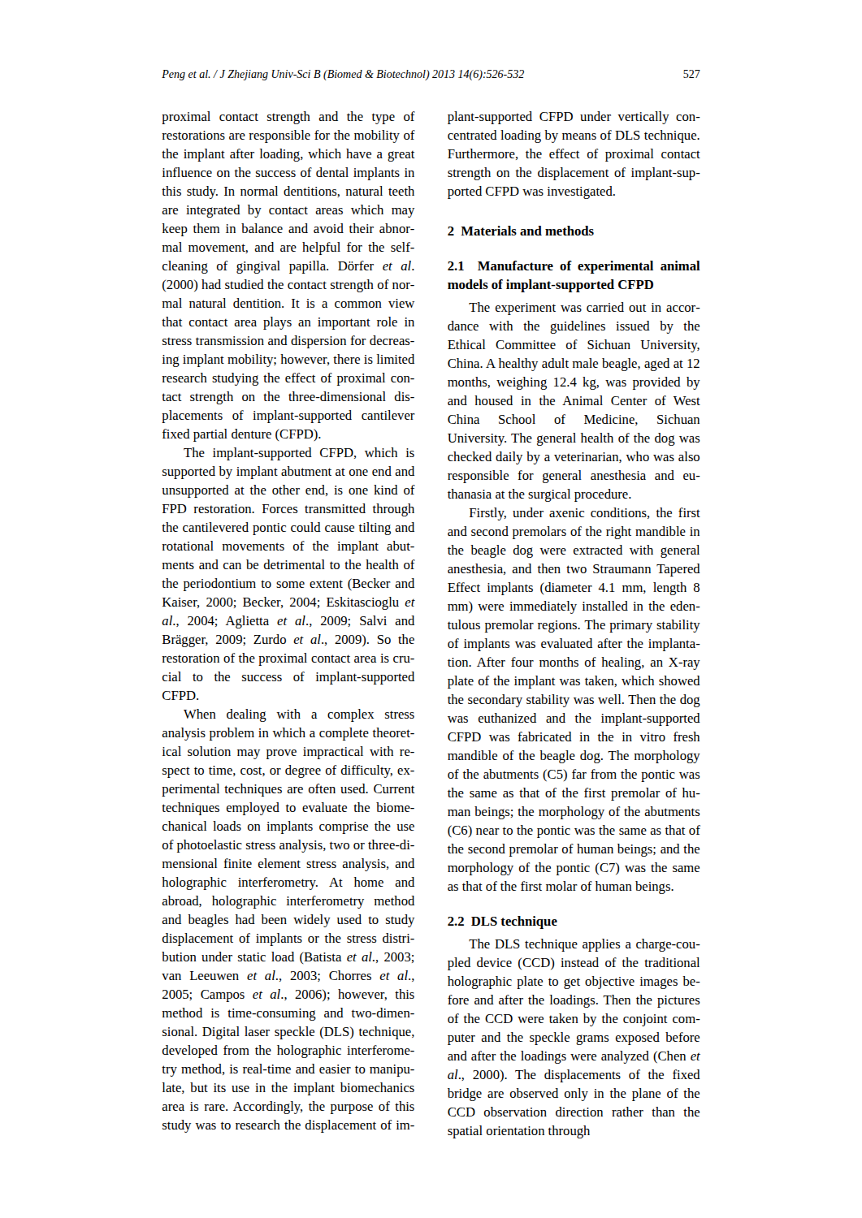Peng et al. / J Zhejiang Univ-Sci B (Biomed & Biotechnol) 2013 14(6):526-532 527
proximal contact strength and the type of restorations are responsible for the mobility of the implant after loading, which have a great influence on the success of dental implants in this study. In normal dentitions, natural teeth are integrated by contact areas which may keep them in balance and avoid their abnormal movement, and are helpful for the self-cleaning of gingival papilla. Dörfer et al. (2000) had studied the contact strength of normal natural dentition. It is a common view that contact area plays an important role in stress transmission and dispersion for decreasing implant mobility; however, there is limited research studying the effect of proximal contact strength on the three-dimensional displacements of implant-supported cantilever fixed partial denture (CFPD).
The implant-supported CFPD, which is supported by implant abutment at one end and unsupported at the other end, is one kind of FPD restoration. Forces transmitted through the cantilevered pontic could cause tilting and rotational movements of the implant abutments and can be detrimental to the health of the periodontium to some extent (Becker and Kaiser, 2000; Becker, 2004; Eskitascioglu et al., 2004; Aglietta et al., 2009; Salvi and Brägger, 2009; Zurdo et al., 2009). So the restoration of the proximal contact area is crucial to the success of implant-supported CFPD.
When dealing with a complex stress analysis problem in which a complete theoretical solution may prove impractical with respect to time, cost, or degree of difficulty, experimental techniques are often used. Current techniques employed to evaluate the biomechanical loads on implants comprise the use of photoelastic stress analysis, two or three-dimensional finite element stress analysis, and holographic interferometry. At home and abroad, holographic interferometry method and beagles had been widely used to study displacement of implants or the stress distribution under static load (Batista et al., 2003; van Leeuwen et al., 2003; Chorres et al., 2005; Campos et al., 2006); however, this method is time-consuming and two-dimensional. Digital laser speckle (DLS) technique, developed from the holographic interferometry method, is real-time and easier to manipulate, but its use in the implant biomechanics area is rare. Accordingly, the purpose of this study was to research the displacement of implant-supported CFPD under vertically concentrated loading by means of DLS technique. Furthermore, the effect of proximal contact strength on the displacement of implant-supported CFPD was investigated.
2 Materials and methods
2.1 Manufacture of experimental animal models of implant-supported CFPD
The experiment was carried out in accordance with the guidelines issued by the Ethical Committee of Sichuan University, China. A healthy adult male beagle, aged at 12 months, weighing 12.4 kg, was provided by and housed in the Animal Center of West China School of Medicine, Sichuan University. The general health of the dog was checked daily by a veterinarian, who was also responsible for general anesthesia and euthanasia at the surgical procedure.
Firstly, under axenic conditions, the first and second premolars of the right mandible in the beagle dog were extracted with general anesthesia, and then two Straumann Tapered Effect implants (diameter 4.1 mm, length 8 mm) were immediately installed in the edentulous premolar regions. The primary stability of implants was evaluated after the implantation. After four months of healing, an X-ray plate of the implant was taken, which showed the secondary stability was well. Then the dog was euthanized and the implant-supported CFPD was fabricated in the in vitro fresh mandible of the beagle dog. The morphology of the abutments (C5) far from the pontic was the same as that of the first premolar of human beings; the morphology of the abutments (C6) near to the pontic was the same as that of the second premolar of human beings; and the morphology of the pontic (C7) was the same as that of the first molar of human beings.
2.2 DLS technique
The DLS technique applies a charge-coupled device (CCD) instead of the traditional holographic plate to get objective images before and after the loadings. Then the pictures of the CCD were taken by the conjoint computer and the speckle grams exposed before and after the loadings were analyzed (Chen et al., 2000). The displacements of the fixed bridge are observed only in the plane of the CCD observation direction rather than the spatial orientation through